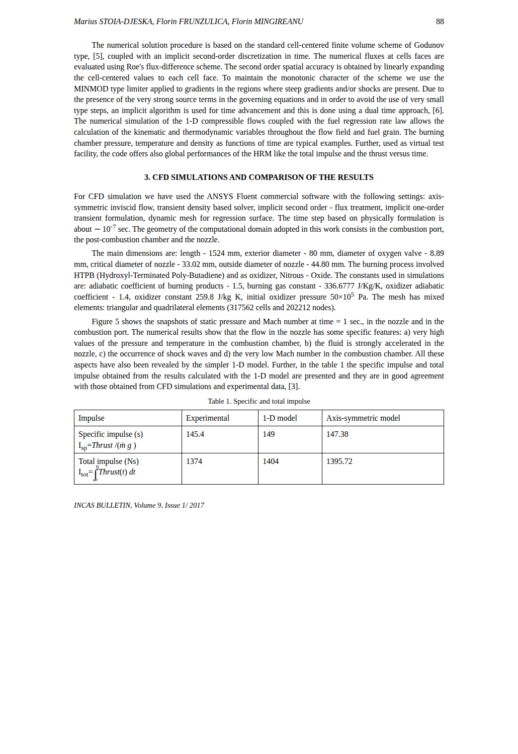Marius STOIA-DJESKA, Florin FRUNZULICA, Florin MINGIREANU 88
The numerical solution procedure is based on the standard cell-centered finite volume scheme of Godunov type, [5], coupled with an implicit second-order discretization in time. The numerical fluxes at cells faces are evaluated using Roe's flux-difference scheme. The second order spatial accuracy is obtained by linearly expanding the cell-centered values to each cell face. To maintain the monotonic character of the scheme we use the MINMOD type limiter applied to gradients in the regions where steep gradients and/or shocks are present. Due to the presence of the very strong source terms in the governing equations and in order to avoid the use of very small type steps, an implicit algorithm is used for time advancement and this is done using a dual time approach, [6]. The numerical simulation of the 1-D compressible flows coupled with the fuel regression rate law allows the calculation of the kinematic and thermodynamic variables throughout the flow field and fuel grain. The burning chamber pressure, temperature and density as functions of time are typical examples. Further, used as virtual test facility, the code offers also global performances of the HRM like the total impulse and the thrust versus time.
3. CFD SIMULATIONS AND COMPARISON OF THE RESULTS
For CFD simulation we have used the ANSYS Fluent commercial software with the following settings: axis-symmetric inviscid flow, transient density based solver, implicit second order - flux treatment, implicit one-order transient formulation, dynamic mesh for regression surface. The time step based on physically formulation is about ∼ 10-7 sec. The geometry of the computational domain adopted in this work consists in the combustion port, the post-combustion chamber and the nozzle.
The main dimensions are: length - 1524 mm, exterior diameter - 80 mm, diameter of oxygen valve - 8.89 mm, critical diameter of nozzle - 33.02 mm, outside diameter of nozzle - 44.80 mm. The burning process involved HTPB (Hydroxyl-Terminated Poly-Butadiene) and as oxidizer, Nitrous - Oxide. The constants used in simulations are: adiabatic coefficient of burning products - 1.5, burning gas constant - 336.6777 J/Kg/K, oxidizer adiabatic coefficient - 1.4, oxidizer constant 259.8 J/kg K, initial oxidizer pressure 50×105 Pa. The mesh has mixed elements: triangular and quadrilateral elements (317562 cells and 202212 nodes).
Figure 5 shows the snapshots of static pressure and Mach number at time = 1 sec., in the nozzle and in the combustion port. The numerical results show that the flow in the nozzle has some specific features: a) very high values of the pressure and temperature in the combustion chamber, b) the fluid is strongly accelerated in the nozzle, c) the occurrence of shock waves and d) the very low Mach number in the combustion chamber. All these aspects have also been revealed by the simpler 1-D model. Further, in the table 1 the specific impulse and total impulse obtained from the results calculated with the 1-D model are presented and they are in good agreement with those obtained from CFD simulations and experimental data, [3].
Table 1. Specific and total impulse
| Impulse | Experimental | 1-D model | Axis-symmetric model |
| Specific impulse (s) I sp = Thrust /( ṁ g ) | 145.4 | 149 | 147.38 |
| Total impulse (Ns) I tot = t f ∫ o Thrust ( t ) dt | 1374 | 1404 | 1395.72 |
INCAS BULLETIN, Volume 9, Issue 1/ 2017